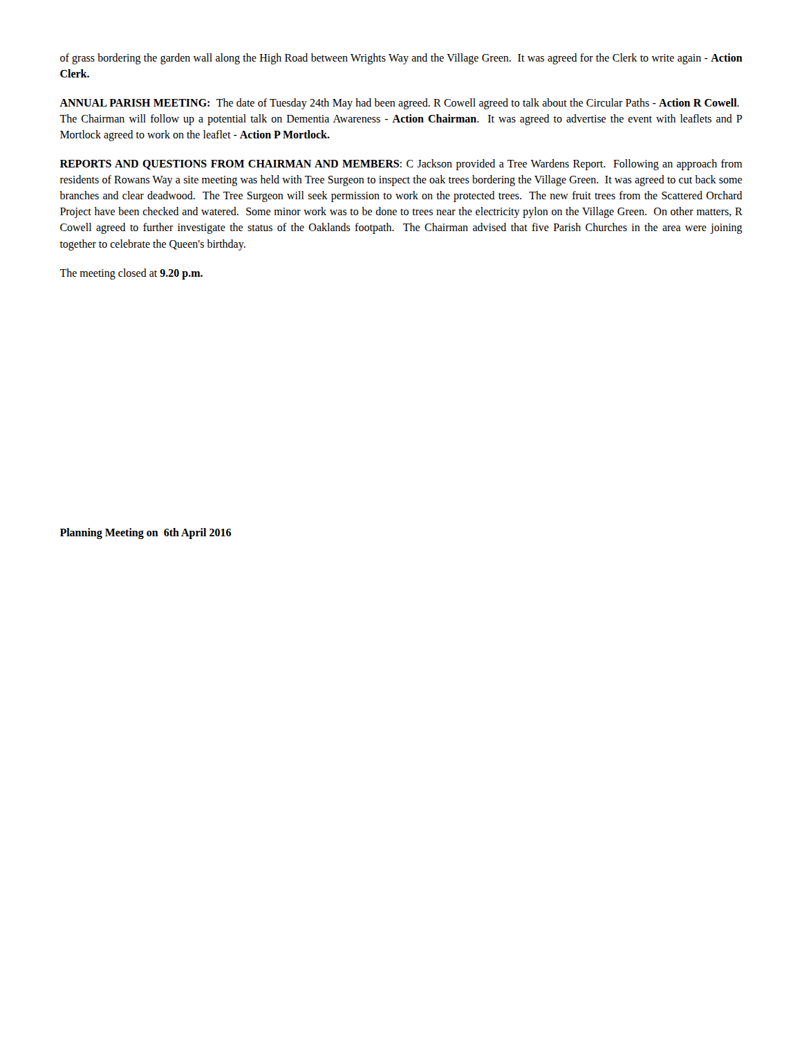of grass bordering the garden wall along the High Road between Wrights Way and the Village Green. It was agreed for the Clerk to write again - Action Clerk.
ANNUAL PARISH MEETING: The date of Tuesday 24th May had been agreed. R Cowell agreed to talk about the Circular Paths - Action R Cowell. The Chairman will follow up a potential talk on Dementia Awareness - Action Chairman. It was agreed to advertise the event with leaflets and P Mortlock agreed to work on the leaflet - Action P Mortlock.
REPORTS AND QUESTIONS FROM CHAIRMAN AND MEMBERS: C Jackson provided a Tree Wardens Report. Following an approach from residents of Rowans Way a site meeting was held with Tree Surgeon to inspect the oak trees bordering the Village Green. It was agreed to cut back some branches and clear deadwood. The Tree Surgeon will seek permission to work on the protected trees. The new fruit trees from the Scattered Orchard Project have been checked and watered. Some minor work was to be done to trees near the electricity pylon on the Village Green. On other matters, R Cowell agreed to further investigate the status of the Oaklands footpath. The Chairman advised that five Parish Churches in the area were joining together to celebrate the Queen's birthday.
The meeting closed at 9.20 p.m.
Planning Meeting on 6th April 2016